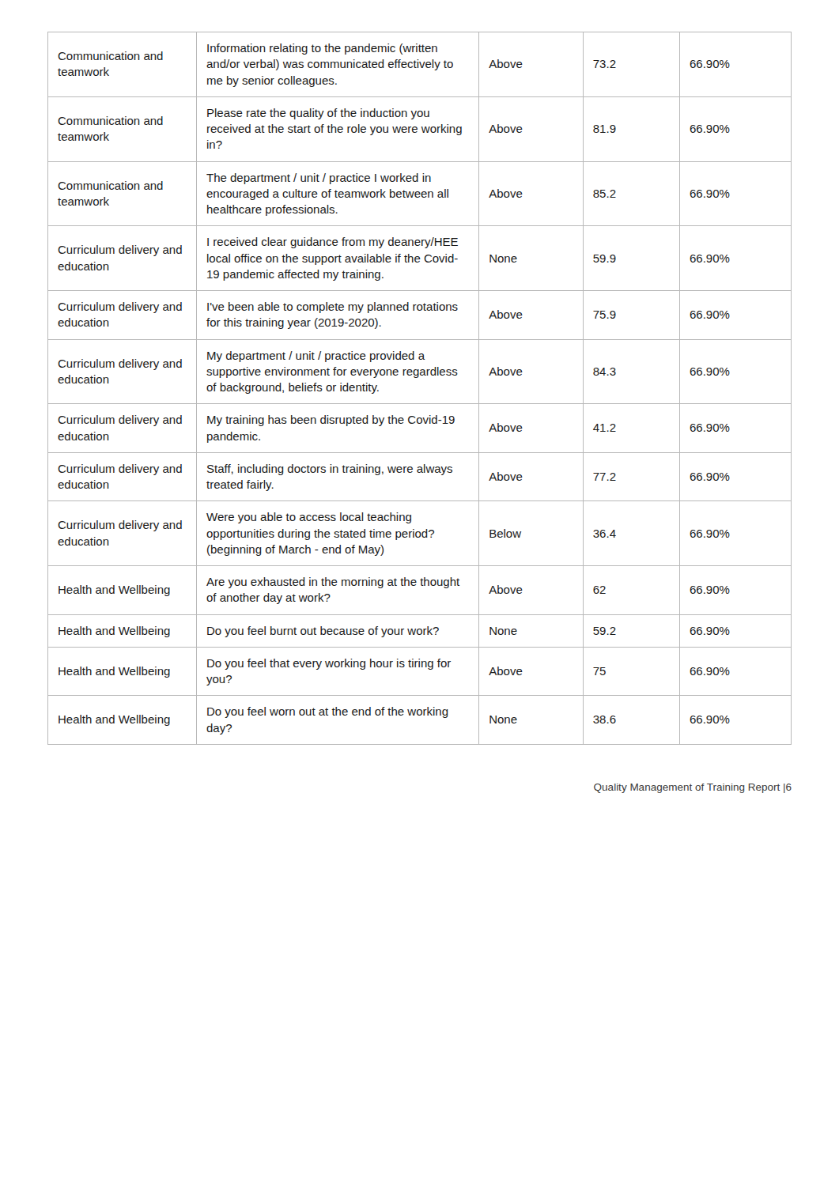| Communication and teamwork | Information relating to the pandemic (written and/or verbal) was communicated effectively to me by senior colleagues. | Above | 73.2 | 66.90% |
| Communication and teamwork | Please rate the quality of the induction you received at the start of the role you were working in? | Above | 81.9 | 66.90% |
| Communication and teamwork | The department / unit / practice I worked in encouraged a culture of teamwork between all healthcare professionals. | Above | 85.2 | 66.90% |
| Curriculum delivery and education | I received clear guidance from my deanery/HEE local office on the support available if the Covid-19 pandemic affected my training. | None | 59.9 | 66.90% |
| Curriculum delivery and education | I've been able to complete my planned rotations for this training year (2019-2020). | Above | 75.9 | 66.90% |
| Curriculum delivery and education | My department / unit / practice provided a supportive environment for everyone regardless of background, beliefs or identity. | Above | 84.3 | 66.90% |
| Curriculum delivery and education | My training has been disrupted by the Covid-19 pandemic. | Above | 41.2 | 66.90% |
| Curriculum delivery and education | Staff, including doctors in training, were always treated fairly. | Above | 77.2 | 66.90% |
| Curriculum delivery and education | Were you able to access local teaching opportunities during the stated time period? (beginning of March - end of May) | Below | 36.4 | 66.90% |
| Health and Wellbeing | Are you exhausted in the morning at the thought of another day at work? | Above | 62 | 66.90% |
| Health and Wellbeing | Do you feel burnt out because of your work? | None | 59.2 | 66.90% |
| Health and Wellbeing | Do you feel that every working hour is tiring for you? | Above | 75 | 66.90% |
| Health and Wellbeing | Do you feel worn out at the end of the working day? | None | 38.6 | 66.90% |
Quality Management of Training Report |6